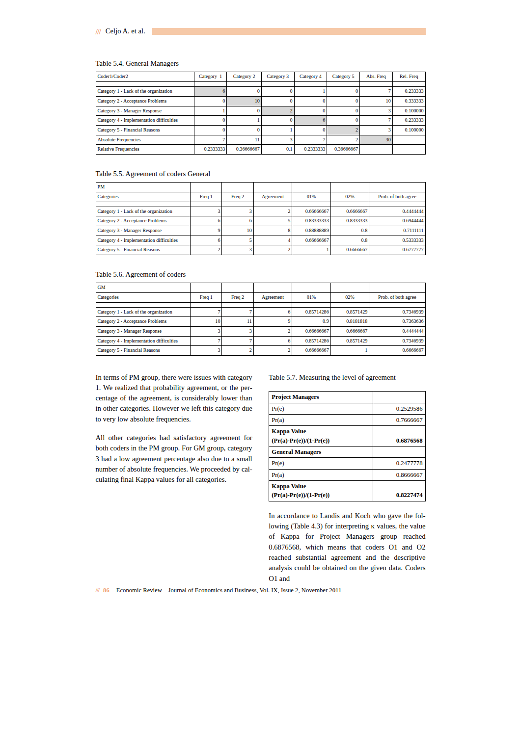/// Celjo A. et al.
Table 5.4. General Managers
| Coder1/Coder2 | Category 1 | Category 2 | Category 3 | Category 4 | Category 5 | Abs. Freq | Rel. Freq |
| --- | --- | --- | --- | --- | --- | --- | --- |
| Category 1 - Lack of the organization | 6 | 0 | 0 | 1 | 0 | 7 | 0.233333 |
| Category 2 - Acceptance Problems | 0 | 10 | 0 | 0 | 0 | 10 | 0.333333 |
| Category 3 - Manager Response | 1 | 0 | 2 | 0 | 0 | 3 | 0.100000 |
| Category 4 - Implementation difficulties | 0 | 1 | 0 | 6 | 0 | 7 | 0.233333 |
| Category 5 - Financial Reasons | 0 | 0 | 1 | 0 | 2 | 3 | 0.100000 |
| Absolute Frequencies | 7 | 11 | 3 | 7 | 2 | 30 | |
| Relative Frequencies | 0.2333333 | 0.36666667 | 0.1 | 0.2333333 | 0.36666667 | | |
Table 5.5. Agreement of coders General
| PM | | | | | | |
| Categories | Freq 1 | Freq 2 | Agreement | 01% | 02% | Prob. of both agree |
| Category 1 - Lack of the organization | 3 | 3 | 2 | 0.66666667 | 0.6666667 | 0.4444444 |
| Category 2 - Acceptance Problems | 6 | 6 | 5 | 0.83333333 | 0.8333333 | 0.6944444 |
| Category 3 - Manager Response | 9 | 10 | 8 | 0.88888889 | 0.8 | 0.7111111 |
| Category 4 - Implementation difficulties | 6 | 5 | 4 | 0.66666667 | 0.8 | 0.5333333 |
| Category 5 - Financial Reasons | 2 | 3 | 2 | 1 | 0.6666667 | 0.6777777 |
Table 5.6. Agreement of coders
| GM | | | | | | |
| Categories | Freq 1 | Freq 2 | Agreement | 01% | 02% | Prob. of both agree |
| Category 1 - Lack of the organization | 7 | 7 | 6 | 0.85714286 | 0.8571429 | 0.7346939 |
| Category 2 - Acceptance Problems | 10 | 11 | 9 | 0.9 | 0.8181818 | 0.7363636 |
| Category 3 - Manager Response | 3 | 3 | 2 | 0.66666667 | 0.6666667 | 0.4444444 |
| Category 4 - Implementation difficulties | 7 | 7 | 6 | 0.85714286 | 0.8571429 | 0.7346939 |
| Category 5 - Financial Reasons | 3 | 2 | 2 | 0.66666667 | 1 | 0.6666667 |
In terms of PM group, there were issues with category 1. We realized that probability agreement, or the percentage of the agreement, is considerably lower than in other categories. However we left this category due to very low absolute frequencies.
All other categories had satisfactory agreement for both coders in the PM group. For GM group, category 3 had a low agreement percentage also due to a small number of absolute frequencies. We proceeded by calculating final Kappa values for all categories.
Table 5.7. Measuring the level of agreement
| Project Managers | |
| Pr(e) | 0.2529586 |
| Pr(a) | 0.7666667 |
| Kappa Value (Pr(a)-Pr(e))/(1-Pr(e)) | 0.6876568 |
| General Managers | |
| Pr(e) | 0.2477778 |
| Pr(a) | 0.8666667 |
| Kappa Value (Pr(a)-Pr(e))/(1-Pr(e)) | 0.8227474 |
In accordance to Landis and Koch who gave the following (Table 4.3) for interpreting κ values, the value of Kappa for Project Managers group reached 0.6876568, which means that coders O1 and O2 reached substantial agreement and the descriptive analysis could be obtained on the given data. Coders O1 and
/// 86 Economic Review – Journal of Economics and Business, Vol. IX, Issue 2, November 2011